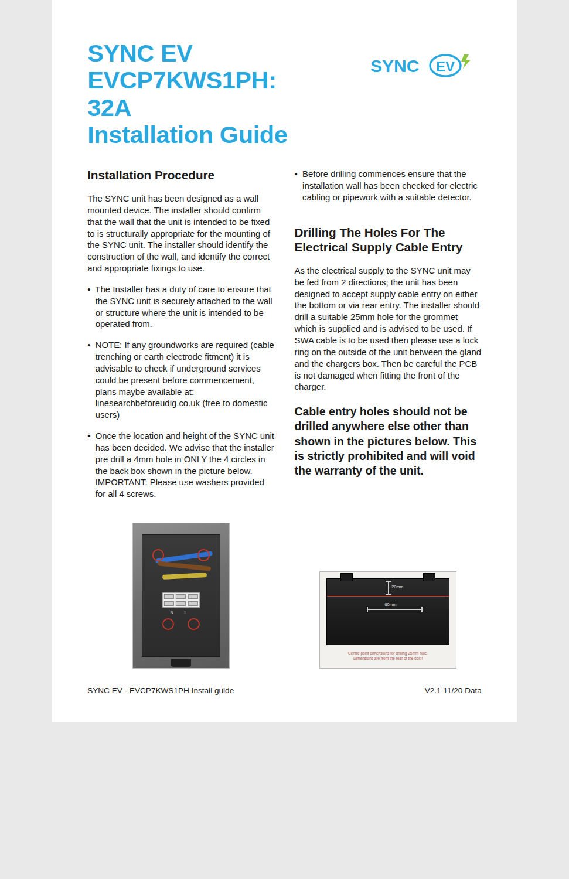SYNC EV
EVCP7KWS1PH: 32A
Installation Guide
SYNC EV
Installation Procedure
The SYNC unit has been designed as a wall mounted device. The installer should confirm that the wall that the unit is intended to be fixed to is structurally appropriate for the mounting of the SYNC unit. The installer should identify the construction of the wall, and identify the correct and appropriate fixings to use.
• The Installer has a duty of care to ensure that the SYNC unit is securely attached to the wall or structure where the unit is intended to be operated from.
• NOTE: If any groundworks are required (cable trenching or earth electrode fitment) it is advisable to check if underground services could be present before commencement, plans maybe available at: linesearchbeforeudig.co.uk (free to domestic users)
• Once the location and height of the SYNC unit has been decided. We advise that the installer pre drill a 4mm hole in ONLY the 4 circles in the back box shown in the picture below. IMPORTANT: Please use washers provided for all 4 screws.
N L
• Before drilling commences ensure that the installation wall has been checked for electric cabling or pipework with a suitable detector.
Drilling The Holes For The Electrical Supply Cable Entry
As the electrical supply to the SYNC unit may be fed from 2 directions; the unit has been designed to accept supply cable entry on either the bottom or via rear entry. The installer should drill a suitable 25mm hole for the grommet which is supplied and is advised to be used. If SWA cable is to be used then please use a lock ring on the outside of the unit between the gland and the chargers box. Then be careful the PCB is not damaged when fitting the front of the charger.
Cable entry holes should not be drilled anywhere else other than shown in the pictures below. This is strictly prohibited and will void the warranty of the unit.
20mm
60mm
Centre point dimensions for drilling 25mm hole.
Dimensions are from the rear of the box!!
SYNC EV - EVCP7KWS1PH Install guide V2.1 11/20 Data